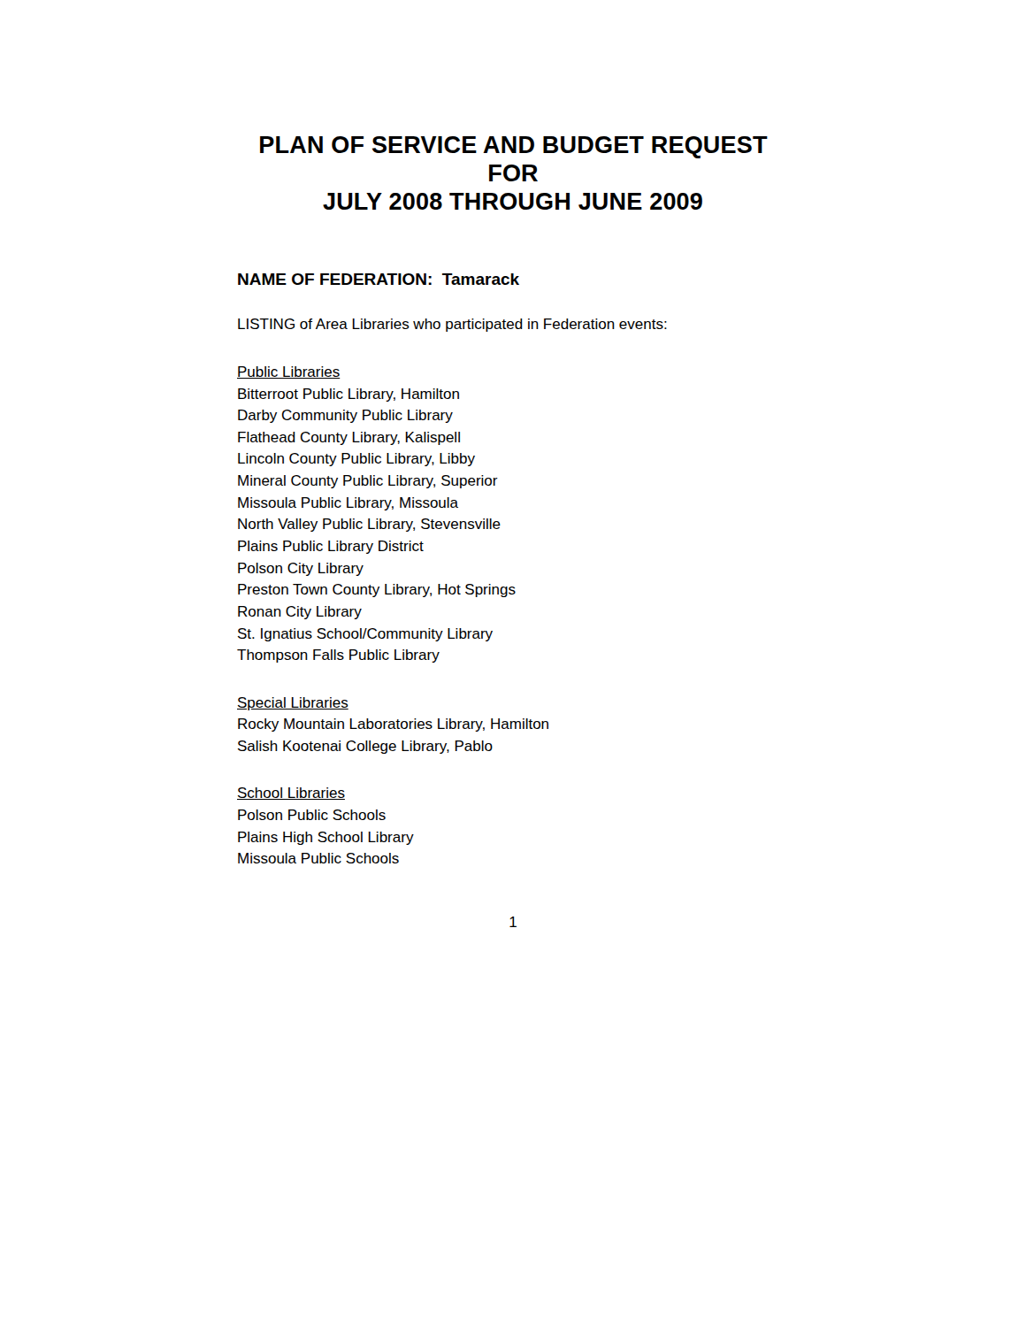PLAN OF SERVICE AND BUDGET REQUEST
FOR
JULY 2008 THROUGH JUNE 2009
NAME OF FEDERATION: Tamarack
LISTING of Area Libraries who participated in Federation events:
Public Libraries
Bitterroot Public Library, Hamilton
Darby Community Public Library
Flathead County Library, Kalispell
Lincoln County Public Library, Libby
Mineral County Public Library, Superior
Missoula Public Library, Missoula
North Valley Public Library, Stevensville
Plains Public Library District
Polson City Library
Preston Town County Library, Hot Springs
Ronan City Library
St. Ignatius School/Community Library
Thompson Falls Public Library
Special Libraries
Rocky Mountain Laboratories Library, Hamilton
Salish Kootenai College Library, Pablo
School Libraries
Polson Public Schools
Plains High School Library
Missoula Public Schools
1